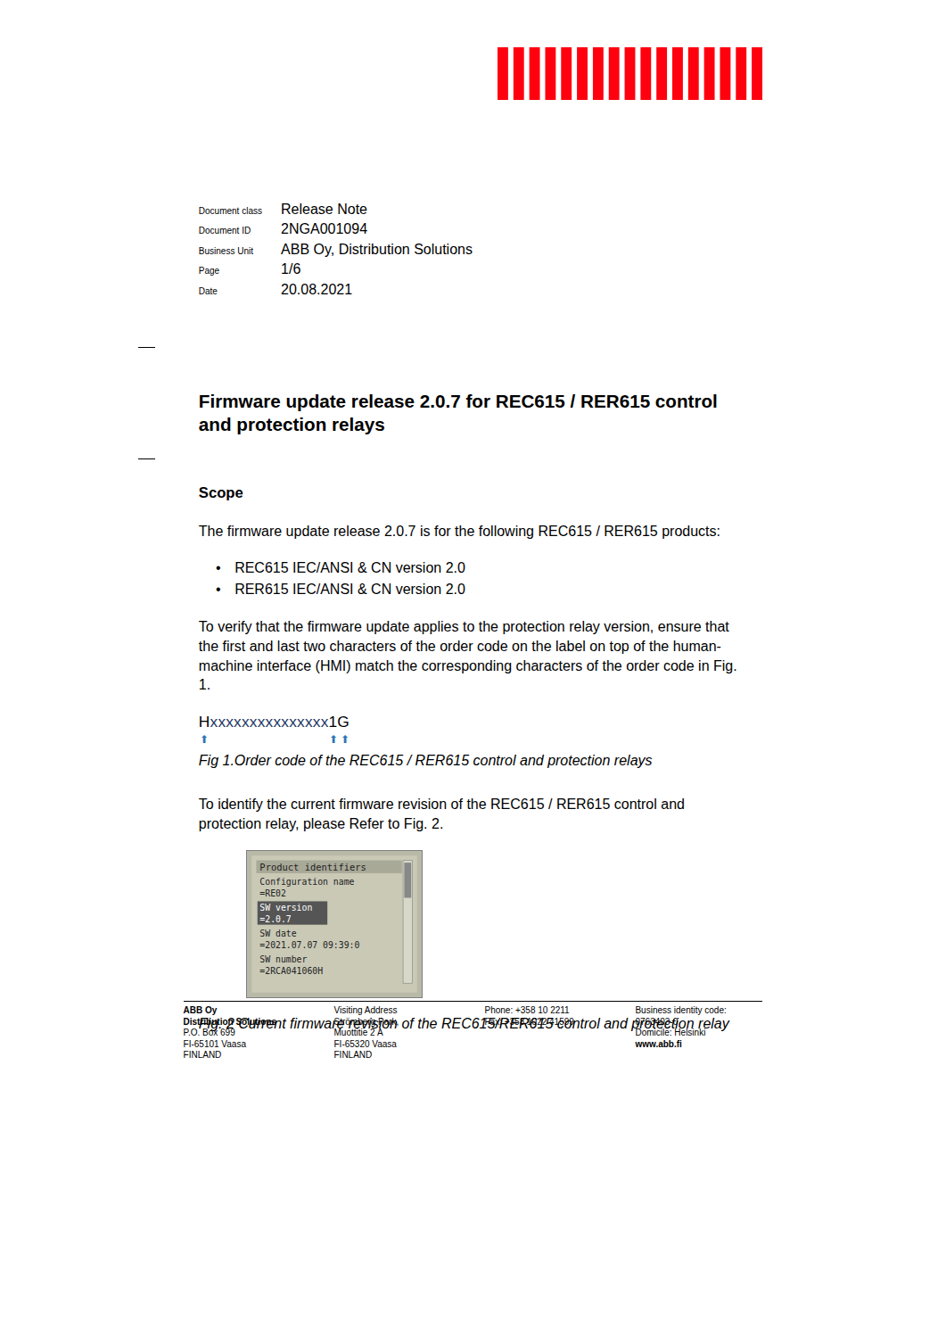| Document class | Release Note |
| Document ID | 2NGA001094 |
| Business Unit | ABB Oy, Distribution Solutions |
| Page | 1/6 |
| Date | 20.08.2021 |
Firmware update release 2.0.7 for REC615 / RER615 control and protection relays
Scope
The firmware update release 2.0.7 is for the following REC615 / RER615 products:
REC615 IEC/ANSI & CN version 2.0
RER615 IEC/ANSI & CN version 2.0
To verify that the firmware update applies to the protection relay version, ensure that the first and last two characters of the order code on the label on top of the human-machine interface (HMI) match the corresponding characters of the order code in Fig. 1.
Hxxxxxxxxxxxxxxx1G
⬆ ⬆ ⬆
Fig 1.Order code of the REC615 / RER615 control and protection relays
To identify the current firmware revision of the REC615 / RER615 control and protection relay, please Refer to Fig. 2.
Fig. 2 Current firmware revision of the REC615/RER615 control and protection relay
| ABB Oy Distribution Solutions P.O. Box 699 FI-65101 Vaasa FINLAND | Visiting Address Strömberg Park, Muottitie 2 A FI-65320 Vaasa FINLAND | Phone: +358 10 2211 Fax: +358 1022 41599 | Business identity code: 0763403-0 Domicile: Helsinki www.abb.fi |